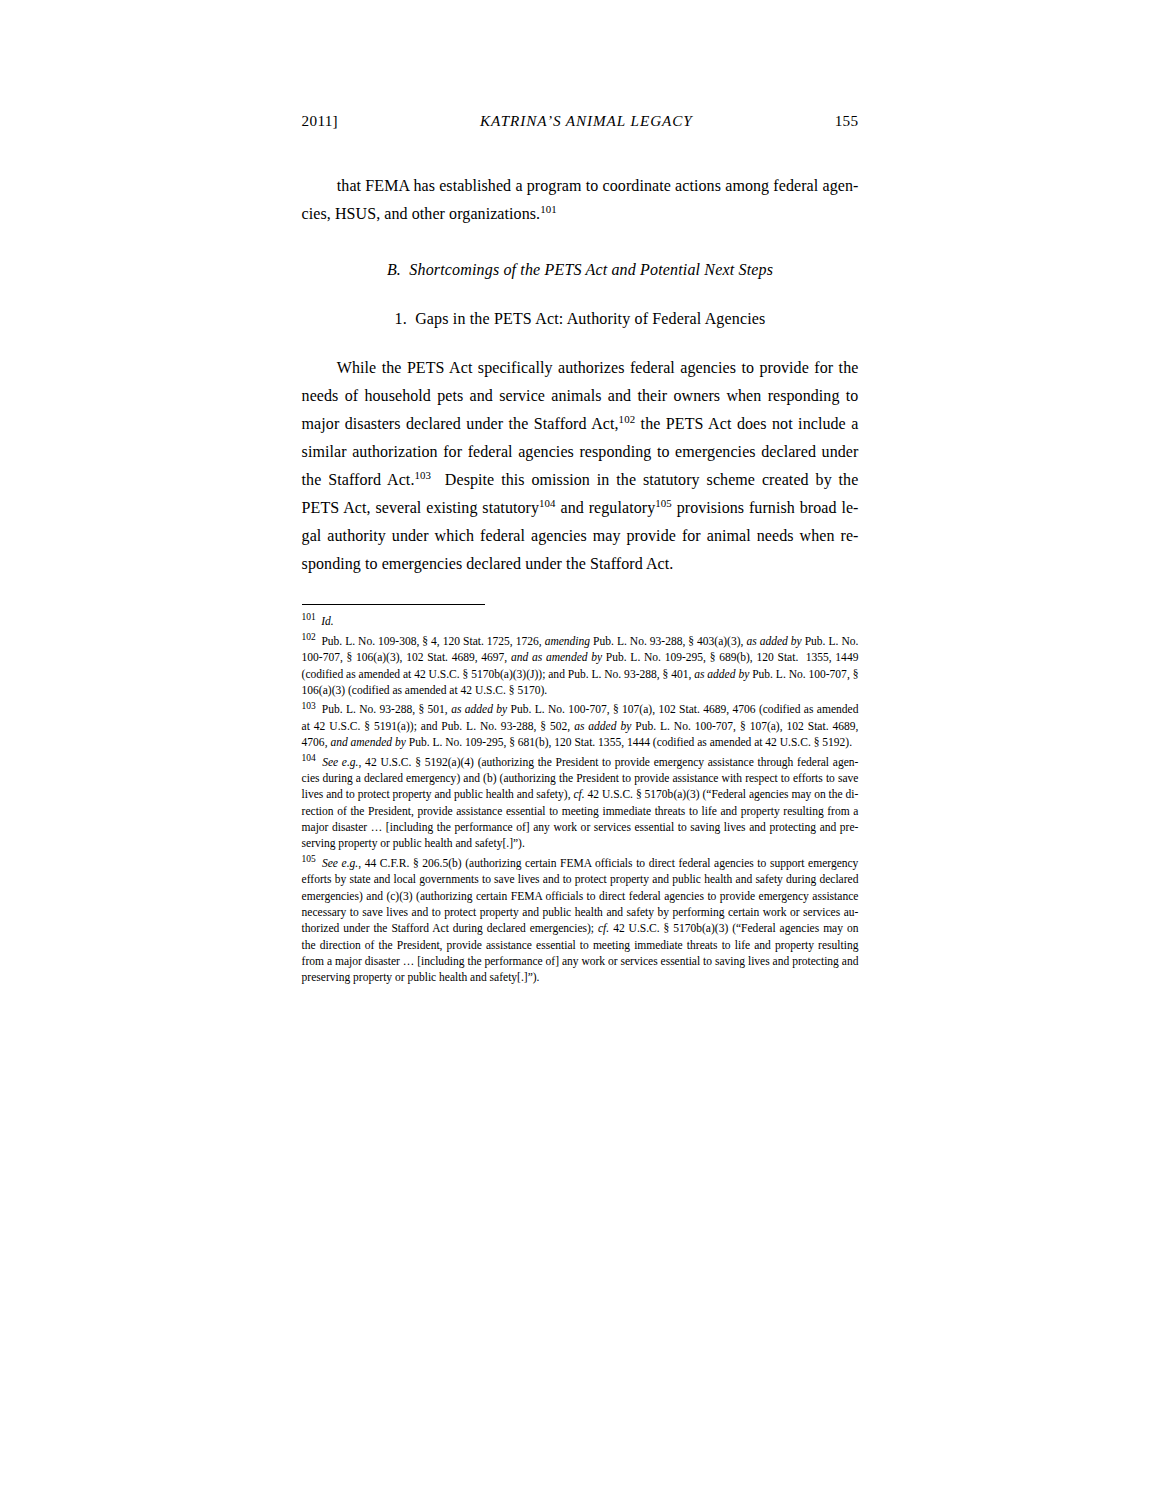2011] Katrina’s Animal Legacy 155
that FEMA has established a program to coordinate actions among federal agencies, HSUS, and other organizations.101
B. Shortcomings of the PETS Act and Potential Next Steps
1. Gaps in the PETS Act: Authority of Federal Agencies
While the PETS Act specifically authorizes federal agencies to provide for the needs of household pets and service animals and their owners when responding to major disasters declared under the Stafford Act,102 the PETS Act does not include a similar authorization for federal agencies responding to emergencies declared under the Stafford Act.103 Despite this omission in the statutory scheme created by the PETS Act, several existing statutory104 and regulatory105 provisions furnish broad legal authority under which federal agencies may provide for animal needs when responding to emergencies declared under the Stafford Act.
101 Id.
102 Pub. L. No. 109-308, § 4, 120 Stat. 1725, 1726, amending Pub. L. No. 93-288, § 403(a)(3), as added by Pub. L. No. 100-707, § 106(a)(3), 102 Stat. 4689, 4697, and as amended by Pub. L. No. 109-295, § 689(b), 120 Stat. 1355, 1449 (codified as amended at 42 U.S.C. § 5170b(a)(3)(J)); and Pub. L. No. 93-288, § 401, as added by Pub. L. No. 100-707, § 106(a)(3) (codified as amended at 42 U.S.C. § 5170).
103 Pub. L. No. 93-288, § 501, as added by Pub. L. No. 100-707, § 107(a), 102 Stat. 4689, 4706 (codified as amended at 42 U.S.C. § 5191(a)); and Pub. L. No. 93-288, § 502, as added by Pub. L. No. 100-707, § 107(a), 102 Stat. 4689, 4706, and amended by Pub. L. No. 109-295, § 681(b), 120 Stat. 1355, 1444 (codified as amended at 42 U.S.C. § 5192).
104 See e.g., 42 U.S.C. § 5192(a)(4) (authorizing the President to provide emergency assistance through federal agencies during a declared emergency) and (b) (authorizing the President to provide assistance with respect to efforts to save lives and to protect property and public health and safety), cf. 42 U.S.C. § 5170b(a)(3) (“Federal agencies may on the direction of the President, provide assistance essential to meeting immediate threats to life and property resulting from a major disaster … [including the performance of] any work or services essential to saving lives and protecting and preserving property or public health and safety[.]”).
105 See e.g., 44 C.F.R. § 206.5(b) (authorizing certain FEMA officials to direct federal agencies to support emergency efforts by state and local governments to save lives and to protect property and public health and safety during declared emergencies) and (c)(3) (authorizing certain FEMA officials to direct federal agencies to provide emergency assistance necessary to save lives and to protect property and public health and safety by performing certain work or services authorized under the Stafford Act during declared emergencies); cf. 42 U.S.C. § 5170b(a)(3) (“Federal agencies may on the direction of the President, provide assistance essential to meeting immediate threats to life and property resulting from a major disaster … [including the performance of] any work or services essential to saving lives and protecting and preserving property or public health and safety[.]”).